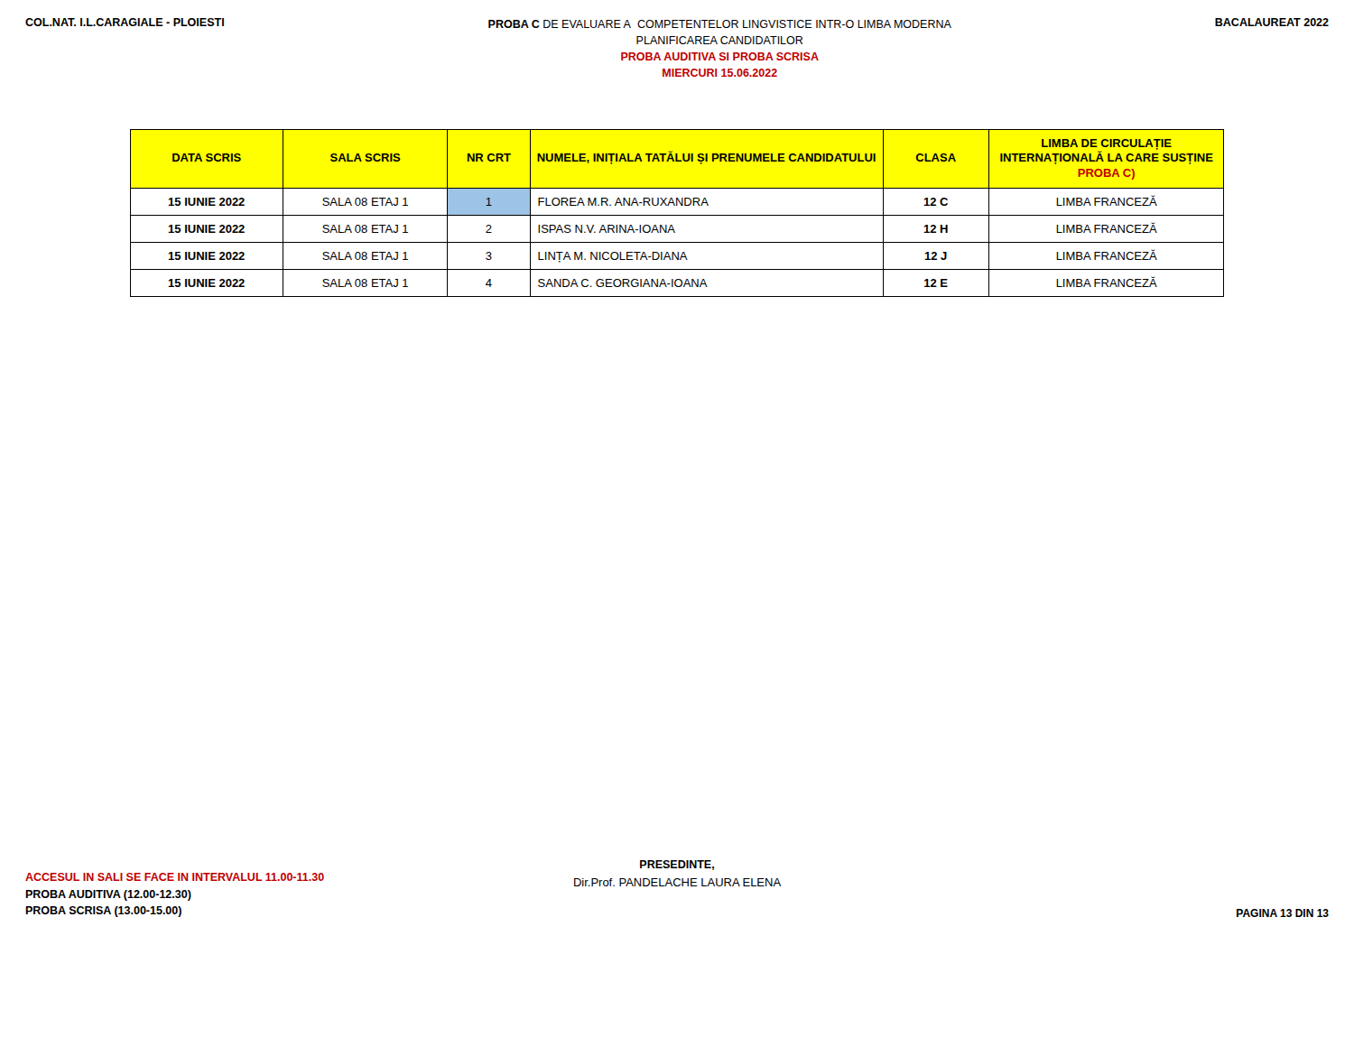COL.NAT. I.L.CARAGIALE - PLOIESTI
PROBA C DE EVALUARE A COMPETENTELOR LINGVISTICE INTR-O LIMBA MODERNA
PLANIFICAREA CANDIDATILOR
PROBA AUDITIVA SI PROBA SCRISA
MIERCURI 15.06.2022
BACALAUREAT 2022
| DATA SCRIS | SALA SCRIS | NR CRT | NUMELE, INIȚIALA TATĂLUI ȘI PRENUMELE CANDIDATULUI | CLASA | LIMBA DE CIRCULAȚIE INTERNAȚIONALĂ LA CARE SUSȚINE PROBA C) |
| --- | --- | --- | --- | --- | --- |
| 15 IUNIE 2022 | SALA 08 ETAJ 1 | 1 | FLOREA M.R. ANA-RUXANDRA | 12 C | LIMBA FRANCEZĂ |
| 15 IUNIE 2022 | SALA 08 ETAJ 1 | 2 | ISPAS N.V. ARINA-IOANA | 12 H | LIMBA FRANCEZĂ |
| 15 IUNIE 2022 | SALA 08 ETAJ 1 | 3 | LINȚA M. NICOLETA-DIANA | 12 J | LIMBA FRANCEZĂ |
| 15 IUNIE 2022 | SALA 08 ETAJ 1 | 4 | SANDA C. GEORGIANA-IOANA | 12 E | LIMBA FRANCEZĂ |
ACCESUL IN SALI SE FACE IN INTERVALUL 11.00-11.30
PROBA AUDITIVA (12.00-12.30)
PROBA SCRISA (13.00-15.00)
PRESEDINTE,
Dir.Prof. PANDELACHE LAURA ELENA
PAGINA 13 DIN 13